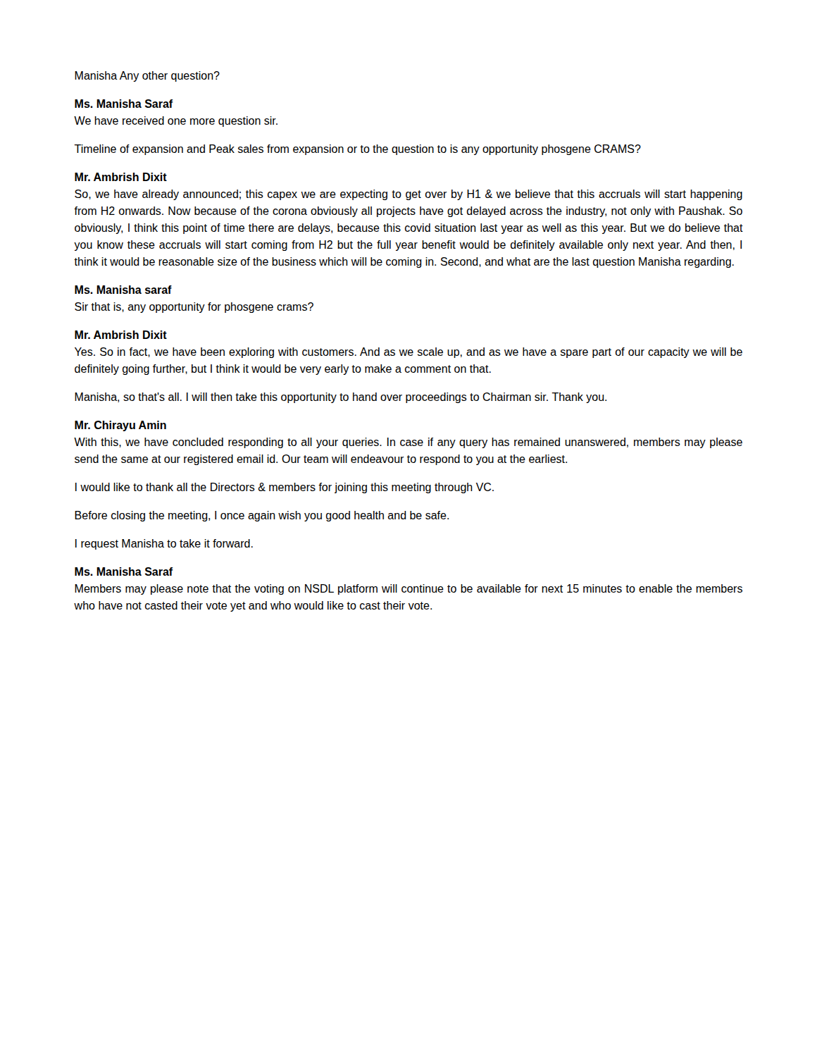Manisha Any other question?
Ms. Manisha Saraf
We have received one more question sir.
Timeline of expansion and Peak sales from expansion or to the question to is any opportunity phosgene CRAMS?
Mr. Ambrish Dixit
So, we have already announced; this capex we are expecting to get over by H1 & we believe that this accruals will start happening from H2 onwards. Now because of the corona obviously all projects have got delayed across the industry, not only with Paushak. So obviously, I think this point of time there are delays, because this covid situation last year as well as this year. But we do believe that you know these accruals will start coming from H2 but the full year benefit would be definitely available only next year. And then, I think it would be reasonable size of the business which will be coming in. Second, and what are the last question Manisha regarding.
Ms. Manisha saraf
Sir that is, any opportunity for phosgene crams?
Mr. Ambrish Dixit
Yes. So in fact, we have been exploring with customers. And as we scale up, and as we have a spare part of our capacity we will be definitely going further, but I think it would be very early to make a comment on that.
Manisha, so that's all. I will then take this opportunity to hand over proceedings to Chairman sir. Thank you.
Mr. Chirayu Amin
With this, we have concluded responding to all your queries. In case if any query has remained unanswered, members may please send the same at our registered email id. Our team will endeavour to respond to you at the earliest.
I would like to thank all the Directors & members for joining this meeting through VC.
Before closing the meeting, I once again wish you good health and be safe.
I request Manisha to take it forward.
Ms. Manisha Saraf
Members may please note that the voting on NSDL platform will continue to be available for next 15 minutes to enable the members who have not casted their vote yet and who would like to cast their vote.